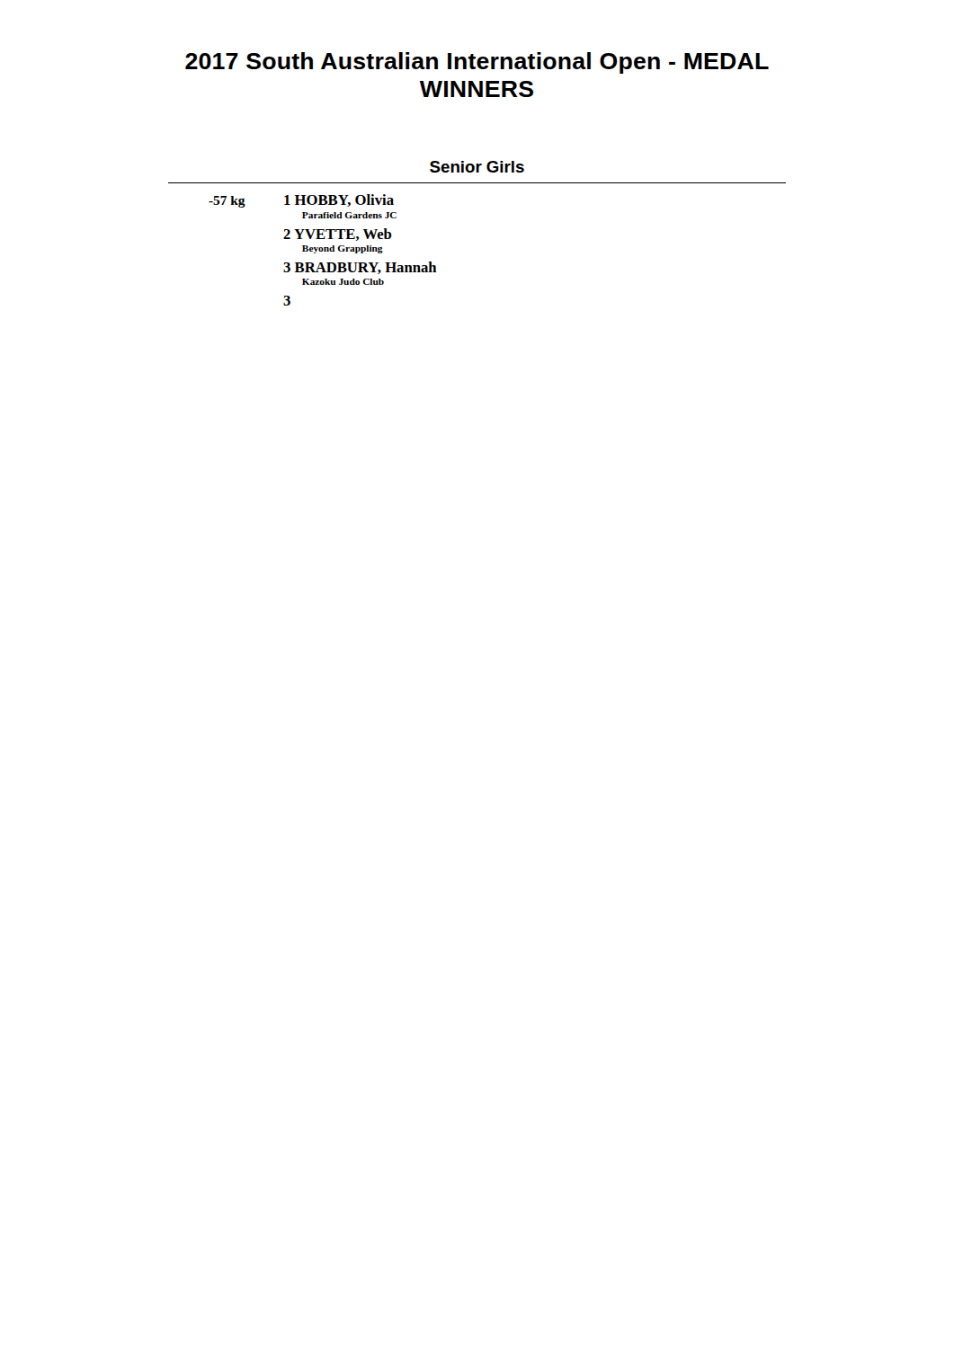2017 South Australian International Open - MEDAL WINNERS
Senior Girls
-57 kg
1 HOBBY, Olivia
Parafield Gardens JC
2 YVETTE, Web
Beyond Grappling
3 BRADBURY, Hannah
Kazoku Judo Club
3